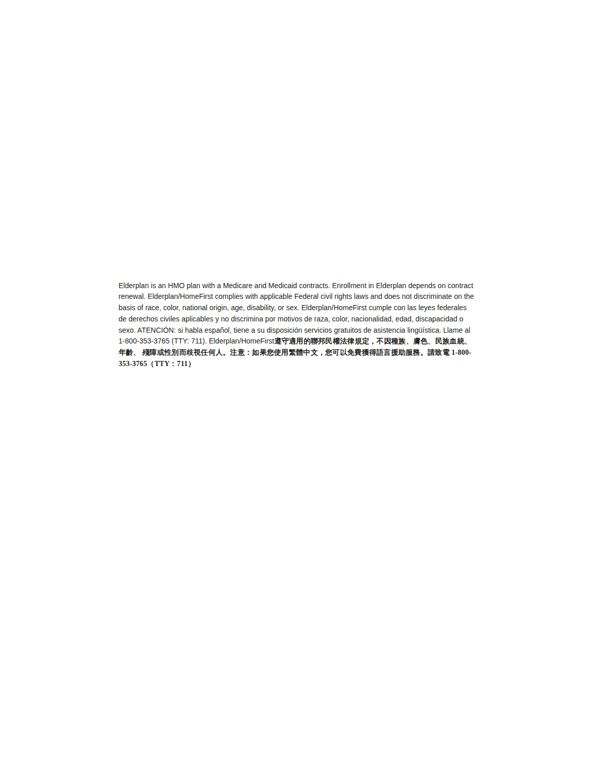Elderplan is an HMO plan with a Medicare and Medicaid contracts. Enrollment in Elderplan depends on contract renewal. Elderplan/HomeFirst complies with applicable Federal civil rights laws and does not discriminate on the basis of race, color, national origin, age, disability, or sex. Elderplan/HomeFirst cumple con las leyes federales de derechos civiles aplicables y no discrimina por motivos de raza, color, nacionalidad, edad, discapacidad o sexo. ATENCIÓN: si habla español, tiene a su disposición servicios gratuitos de asistencia lingüística. Llame al 1-800-353-3765 (TTY: 711). Elderplan/HomeFirst遵守適用的聯邦民權法律規定，不因種族、膚色、民族血統、年齡、 殘障或性別而歧視任何人。注意：如果您使用繁體中文，您可以免費獲得語言援助服務。請致電 1-800-353-3765（TTY：711）